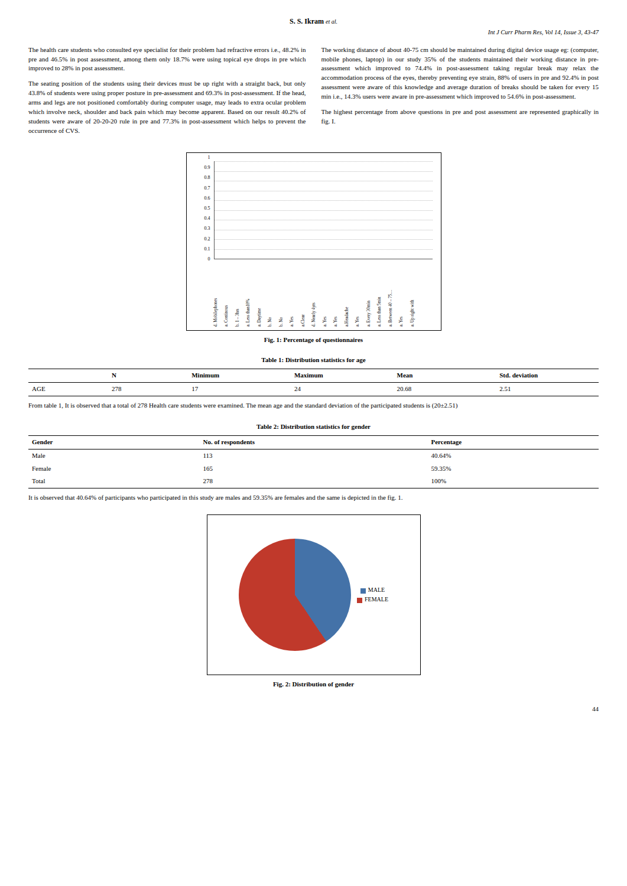S. S. Ikram et al.
Int J Curr Pharm Res, Vol 14, Issue 3, 43-47
The health care students who consulted eye specialist for their problem had refractive errors i.e., 48.2% in pre and 46.5% in post assessment, among them only 18.7% were using topical eye drops in pre which improved to 28% in post assessment.
The seating position of the students using their devices must be up right with a straight back, but only 43.8% of students were using proper posture in pre-assessment and 69.3% in post-assessment. If the head, arms and legs are not positioned comfortably during computer usage, may leads to extra ocular problem which involve neck, shoulder and back pain which may become apparent. Based on our result 40.2% of students were aware of 20-20-20 rule in pre and 77.3% in post-assessment which helps to prevent the occurrence of CVS.
The working distance of about 40-75 cm should be maintained during digital device usage eg: (computer, mobile phones, laptop) in our study 35% of the students maintained their working distance in pre-assessment which improved to 74.4% in post-assessment taking regular break may relax the accommodation process of the eyes, thereby preventing eye strain, 88% of users in pre and 92.4% in post assessment were aware of this knowledge and average duration of breaks should be taken for every 15 min i.e., 14.3% users were aware in pre-assessment which improved to 54.6% in post-assessment.
The highest percentage from above questions in pre and post assessment are represented graphically in fig. I.
1 0.9 0.8 0.7 0.6 0.5 0.4 0.3 0.2 0.1 0
d. Mobilephones
a. Continous
b. 1 – 3hrs
a. Less than10%
a. Daytime
b. No
b. No
a. Yes
a.Clear
d. Nearly 4yrs
a. Yes
a. Yes
a.Headache
a. Yes
a. Every 30min
a. Less than 5min
a. Between 40 – 75…
a. Yes
a. Up right with
Fig. 1: Percentage of questionnaires
Table 1: Distribution statistics for age
| | N | Minimum | Maximum | Mean | Std. deviation |
| --- | --- | --- | --- | --- | --- |
| AGE | 278 | 17 | 24 | 20.68 | 2.51 |
From table 1, It is observed that a total of 278 Health care students were examined. The mean age and the standard deviation of the participated students is (20±2.51)
Table 2: Distribution statistics for gender
| Gender | No. of respondents | Percentage |
| --- | --- | --- |
| Male | 113 | 40.64% |
| Female | 165 | 59.35% |
| Total | 278 | 100% |
It is observed that 40.64% of participants who participated in this study are males and 59.35% are females and the same is depicted in the fig. 1.
MALE
FEMALE
Fig. 2: Distribution of gender
44